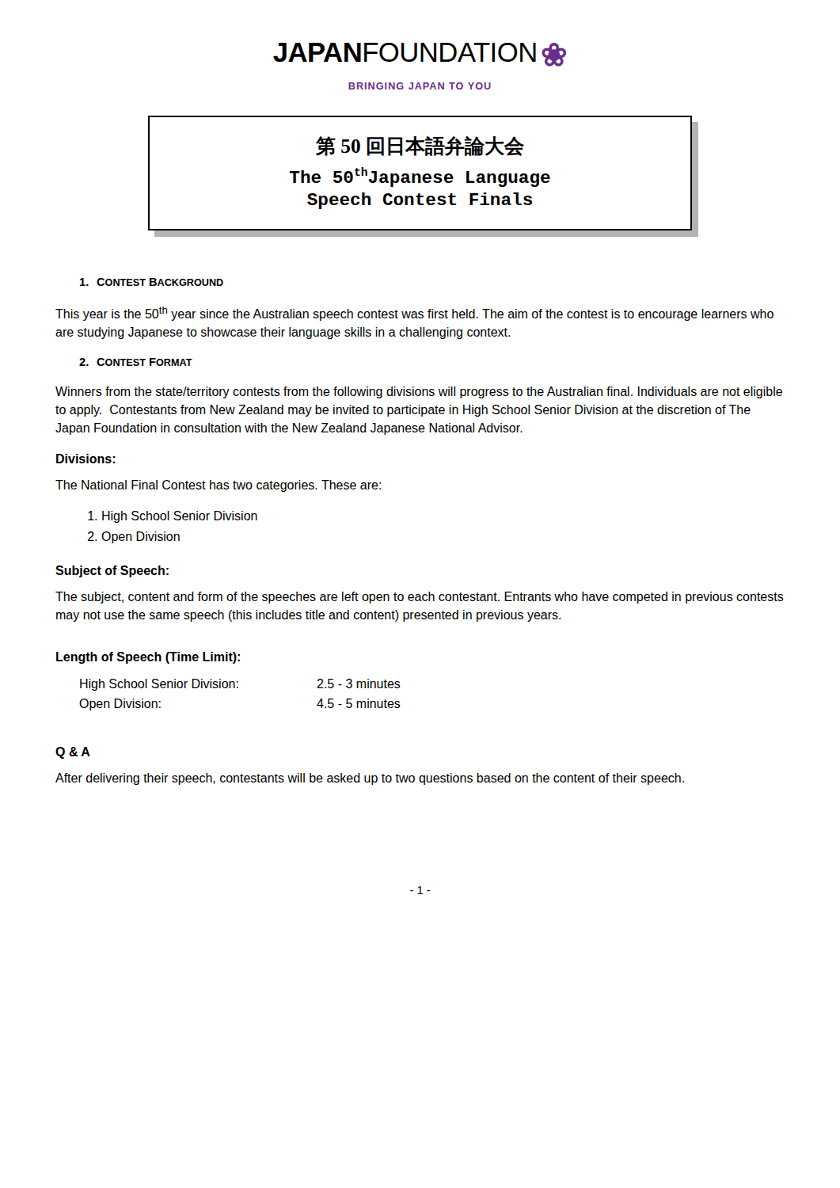JAPAN FOUNDATION❀
BRINGING JAPAN TO YOU
第 50 回日本語弁論大会
The 50thJapanese Language
Speech Contest Finals
1. CONTEST BACKGROUND
This year is the 50th year since the Australian speech contest was first held. The aim of the contest is to encourage learners who are studying Japanese to showcase their language skills in a challenging context.
2. CONTEST FORMAT
Winners from the state/territory contests from the following divisions will progress to the Australian final. Individuals are not eligible to apply. Contestants from New Zealand may be invited to participate in High School Senior Division at the discretion of The Japan Foundation in consultation with the New Zealand Japanese National Advisor.
Divisions:
The National Final Contest has two categories. These are:
High School Senior Division
Open Division
Subject of Speech:
The subject, content and form of the speeches are left open to each contestant. Entrants who have competed in previous contests may not use the same speech (this includes title and content) presented in previous years.
Length of Speech (Time Limit):
| High School Senior Division: | 2.5 - 3 minutes |
| Open Division: | 4.5 - 5 minutes |
Q & A
After delivering their speech, contestants will be asked up to two questions based on the content of their speech.
- 1 -